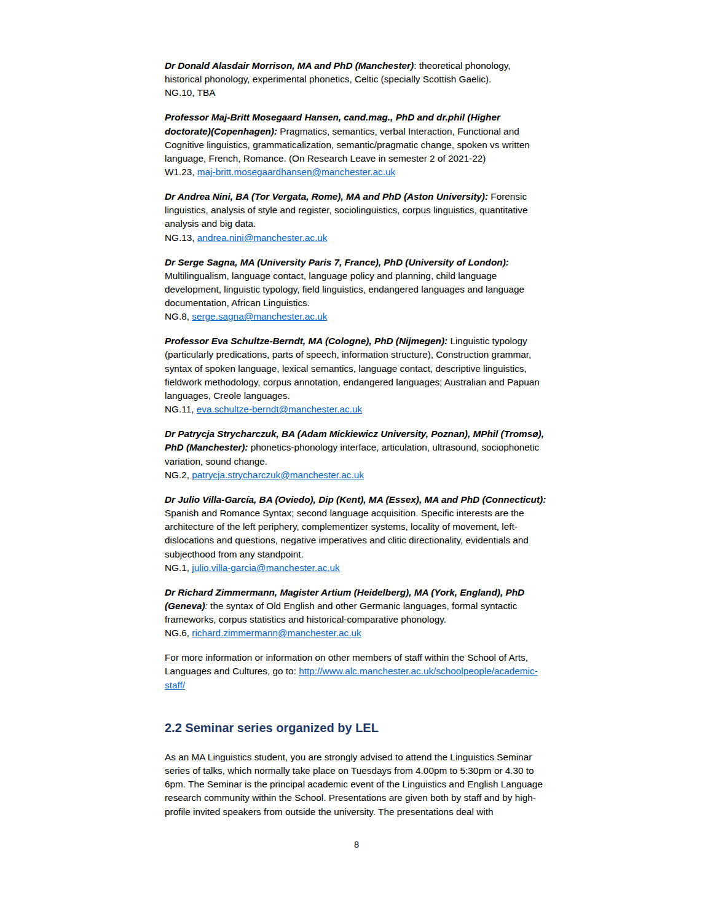Dr Donald Alasdair Morrison, MA and PhD (Manchester): theoretical phonology, historical phonology, experimental phonetics, Celtic (specially Scottish Gaelic).
NG.10, TBA
Professor Maj-Britt Mosegaard Hansen, cand.mag., PhD and dr.phil (Higher doctorate)(Copenhagen): Pragmatics, semantics, verbal Interaction, Functional and Cognitive linguistics, grammaticalization, semantic/pragmatic change, spoken vs written language, French, Romance. (On Research Leave in semester 2 of 2021-22)
W1.23, maj-britt.mosegaardhansen@manchester.ac.uk
Dr Andrea Nini, BA (Tor Vergata, Rome), MA and PhD (Aston University): Forensic linguistics, analysis of style and register, sociolinguistics, corpus linguistics, quantitative analysis and big data.
NG.13, andrea.nini@manchester.ac.uk
Dr Serge Sagna, MA (University Paris 7, France), PhD (University of London): Multilingualism, language contact, language policy and planning, child language development, linguistic typology, field linguistics, endangered languages and language documentation, African Linguistics.
NG.8, serge.sagna@manchester.ac.uk
Professor Eva Schultze-Berndt, MA (Cologne), PhD (Nijmegen): Linguistic typology (particularly predications, parts of speech, information structure), Construction grammar, syntax of spoken language, lexical semantics, language contact, descriptive linguistics, fieldwork methodology, corpus annotation, endangered languages; Australian and Papuan languages, Creole languages.
NG.11, eva.schultze-berndt@manchester.ac.uk
Dr Patrycja Strycharczuk, BA (Adam Mickiewicz University, Poznan), MPhil (Tromsø), PhD (Manchester): phonetics-phonology interface, articulation, ultrasound, sociophonetic variation, sound change.
NG.2, patrycja.strycharczuk@manchester.ac.uk
Dr Julio Villa-García, BA (Oviedo), Dip (Kent), MA (Essex), MA and PhD (Connecticut): Spanish and Romance Syntax; second language acquisition. Specific interests are the architecture of the left periphery, complementizer systems, locality of movement, left-dislocations and questions, negative imperatives and clitic directionality, evidentials and subjecthood from any standpoint.
NG.1, julio.villa-garcia@manchester.ac.uk
Dr Richard Zimmermann, Magister Artium (Heidelberg), MA (York, England), PhD (Geneva): the syntax of Old English and other Germanic languages, formal syntactic frameworks, corpus statistics and historical-comparative phonology.
NG.6, richard.zimmermann@manchester.ac.uk
For more information or information on other members of staff within the School of Arts, Languages and Cultures, go to: http://www.alc.manchester.ac.uk/schoolpeople/academic-staff/
2.2 Seminar series organized by LEL
As an MA Linguistics student, you are strongly advised to attend the Linguistics Seminar series of talks, which normally take place on Tuesdays from 4.00pm to 5:30pm or 4.30 to 6pm. The Seminar is the principal academic event of the Linguistics and English Language research community within the School. Presentations are given both by staff and by high-profile invited speakers from outside the university. The presentations deal with
8